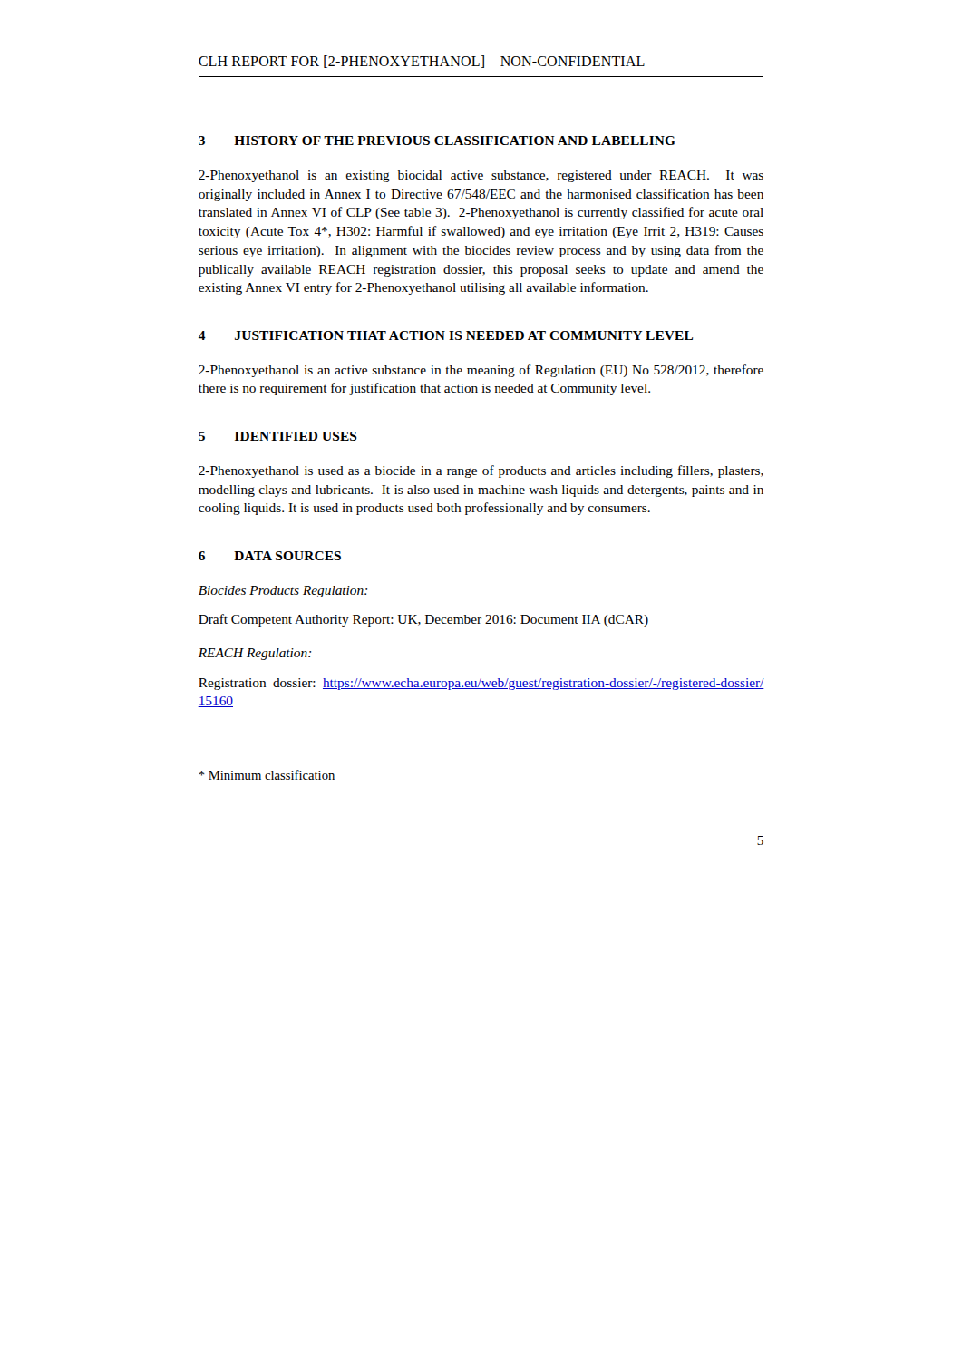CLH REPORT FOR [2-PHENOXYETHANOL] – NON-CONFIDENTIAL
3 HISTORY OF THE PREVIOUS CLASSIFICATION AND LABELLING
2-Phenoxyethanol is an existing biocidal active substance, registered under REACH. It was originally included in Annex I to Directive 67/548/EEC and the harmonised classification has been translated in Annex VI of CLP (See table 3). 2-Phenoxyethanol is currently classified for acute oral toxicity (Acute Tox 4*, H302: Harmful if swallowed) and eye irritation (Eye Irrit 2, H319: Causes serious eye irritation). In alignment with the biocides review process and by using data from the publically available REACH registration dossier, this proposal seeks to update and amend the existing Annex VI entry for 2-Phenoxyethanol utilising all available information.
4 JUSTIFICATION THAT ACTION IS NEEDED AT COMMUNITY LEVEL
2-Phenoxyethanol is an active substance in the meaning of Regulation (EU) No 528/2012, therefore there is no requirement for justification that action is needed at Community level.
5 IDENTIFIED USES
2-Phenoxyethanol is used as a biocide in a range of products and articles including fillers, plasters, modelling clays and lubricants. It is also used in machine wash liquids and detergents, paints and in cooling liquids. It is used in products used both professionally and by consumers.
6 DATA SOURCES
Biocides Products Regulation:
Draft Competent Authority Report: UK, December 2016: Document IIA (dCAR)
REACH Regulation:
Registration dossier: https://www.echa.europa.eu/web/guest/registration-dossier/-/registered-dossier/15160
* Minimum classification
5